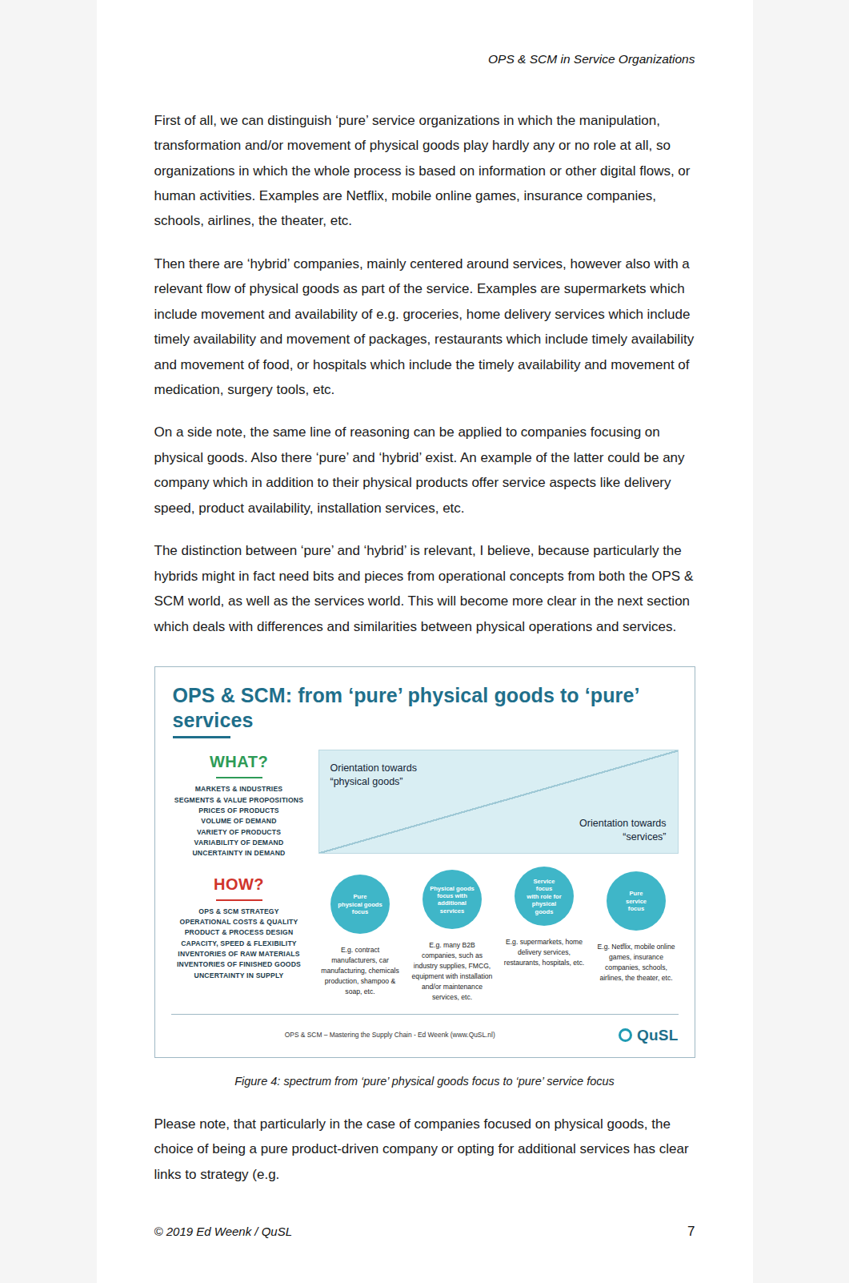OPS & SCM in Service Organizations
First of all, we can distinguish ‘pure’ service organizations in which the manipulation, transformation and/or movement of physical goods play hardly any or no role at all, so organizations in which the whole process is based on information or other digital flows, or human activities. Examples are Netflix, mobile online games, insurance companies, schools, airlines, the theater, etc.
Then there are ‘hybrid’ companies, mainly centered around services, however also with a relevant flow of physical goods as part of the service. Examples are supermarkets which include movement and availability of e.g. groceries, home delivery services which include timely availability and movement of packages, restaurants which include timely availability and movement of food, or hospitals which include the timely availability and movement of medication, surgery tools, etc.
On a side note, the same line of reasoning can be applied to companies focusing on physical goods. Also there ‘pure’ and ‘hybrid’ exist. An example of the latter could be any company which in addition to their physical products offer service aspects like delivery speed, product availability, installation services, etc.
The distinction between ‘pure’ and ‘hybrid’ is relevant, I believe, because particularly the hybrids might in fact need bits and pieces from operational concepts from both the OPS & SCM world, as well as the services world. This will become more clear in the next section which deals with differences and similarities between physical operations and services.
OPS & SCM: from ‘pure’ physical goods to ‘pure’ services
WHAT?
Markets & Industries
Segments & Value Propositions
Prices of Products
Volume of Demand
Variety of Products
Variability of Demand
Uncertainty in Demand
HOW?
OPS & SCM Strategy
Operational Costs & Quality
Product & Process Design
Capacity, Speed & Flexibility
Inventories of Raw Materials
Inventories of Finished Goods
Uncertainty in Supply
Orientation towards
“physical goods”
Orientation towards
“services”
Pure
physical goods
focus
E.g. contract manufacturers, car manufacturing, chemicals production, shampoo & soap, etc.
Physical goods
focus with
additional
services
E.g. many B2B companies, such as industry supplies, FMCG, equipment with installation and/or maintenance services, etc.
Service
focus
with role for
physical
goods
E.g. supermarkets, home delivery services, restaurants, hospitals, etc.
Pure
service
focus
E.g. Netflix, mobile online games, insurance companies, schools, airlines, the theater, etc.
OPS & SCM – Mastering the Supply Chain - Ed Weenk (www.QuSL.nl)
QuSL
Figure 4: spectrum from ‘pure’ physical goods focus to ‘pure’ service focus
Please note, that particularly in the case of companies focused on physical goods, the choice of being a pure product-driven company or opting for additional services has clear links to strategy (e.g.
© 2019 Ed Weenk / QuSL 7